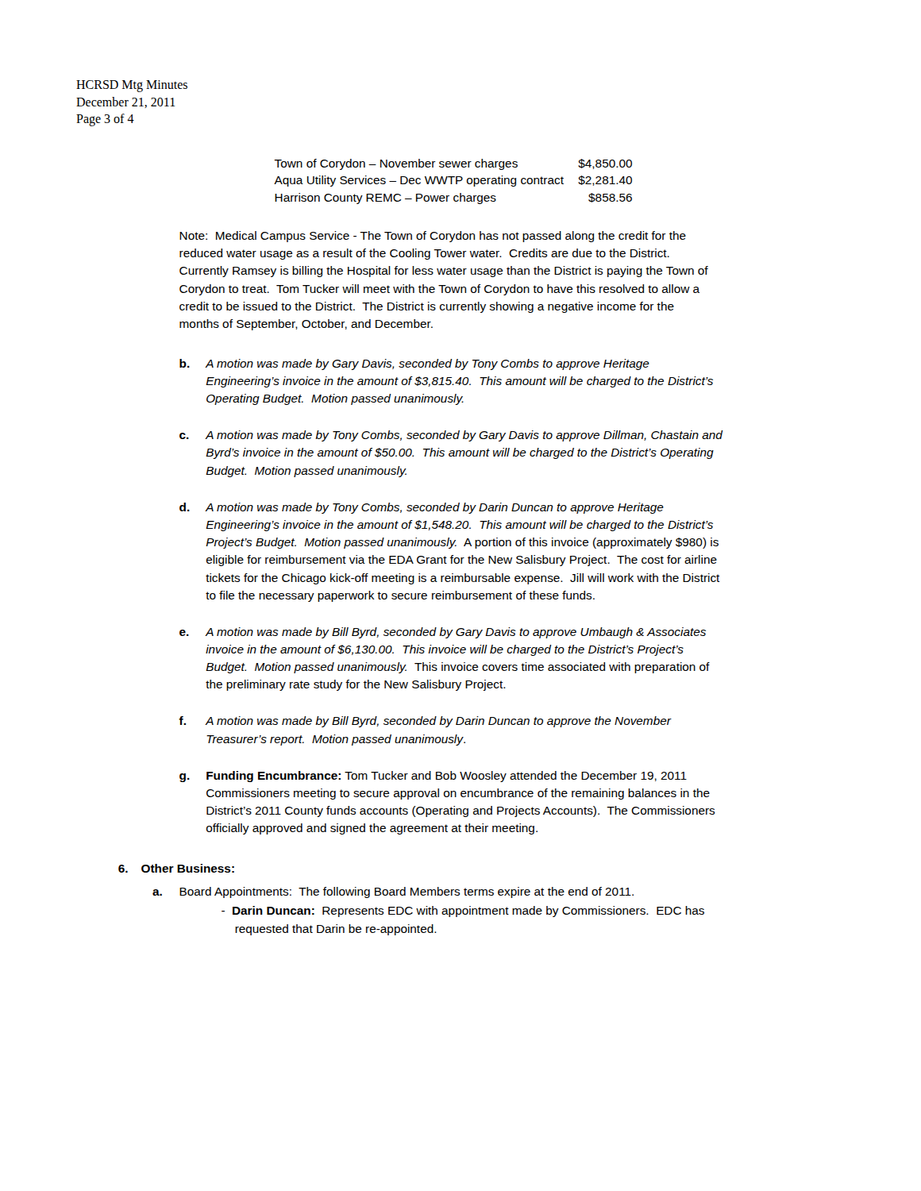HCRSD Mtg Minutes
December 21, 2011
Page 3 of 4
| Town of Corydon – November sewer charges | $4,850.00 |
| Aqua Utility Services – Dec WWTP operating contract | $2,281.40 |
| Harrison County REMC – Power charges | $858.56 |
Note: Medical Campus Service - The Town of Corydon has not passed along the credit for the reduced water usage as a result of the Cooling Tower water. Credits are due to the District. Currently Ramsey is billing the Hospital for less water usage than the District is paying the Town of Corydon to treat. Tom Tucker will meet with the Town of Corydon to have this resolved to allow a credit to be issued to the District. The District is currently showing a negative income for the months of September, October, and December.
b. A motion was made by Gary Davis, seconded by Tony Combs to approve Heritage Engineering’s invoice in the amount of $3,815.40. This amount will be charged to the District’s Operating Budget. Motion passed unanimously.
c. A motion was made by Tony Combs, seconded by Gary Davis to approve Dillman, Chastain and Byrd’s invoice in the amount of $50.00. This amount will be charged to the District’s Operating Budget. Motion passed unanimously.
d. A motion was made by Tony Combs, seconded by Darin Duncan to approve Heritage Engineering’s invoice in the amount of $1,548.20. This amount will be charged to the District’s Project’s Budget. Motion passed unanimously. A portion of this invoice (approximately $980) is eligible for reimbursement via the EDA Grant for the New Salisbury Project. The cost for airline tickets for the Chicago kick-off meeting is a reimbursable expense. Jill will work with the District to file the necessary paperwork to secure reimbursement of these funds.
e. A motion was made by Bill Byrd, seconded by Gary Davis to approve Umbaugh & Associates invoice in the amount of $6,130.00. This invoice will be charged to the District’s Project’s Budget. Motion passed unanimously. This invoice covers time associated with preparation of the preliminary rate study for the New Salisbury Project.
f. A motion was made by Bill Byrd, seconded by Darin Duncan to approve the November Treasurer’s report. Motion passed unanimously.
g. Funding Encumbrance: Tom Tucker and Bob Woosley attended the December 19, 2011 Commissioners meeting to secure approval on encumbrance of the remaining balances in the District’s 2011 County funds accounts (Operating and Projects Accounts). The Commissioners officially approved and signed the agreement at their meeting.
6. Other Business:
a. Board Appointments: The following Board Members terms expire at the end of 2011.
- Darin Duncan: Represents EDC with appointment made by Commissioners. EDC has requested that Darin be re-appointed.